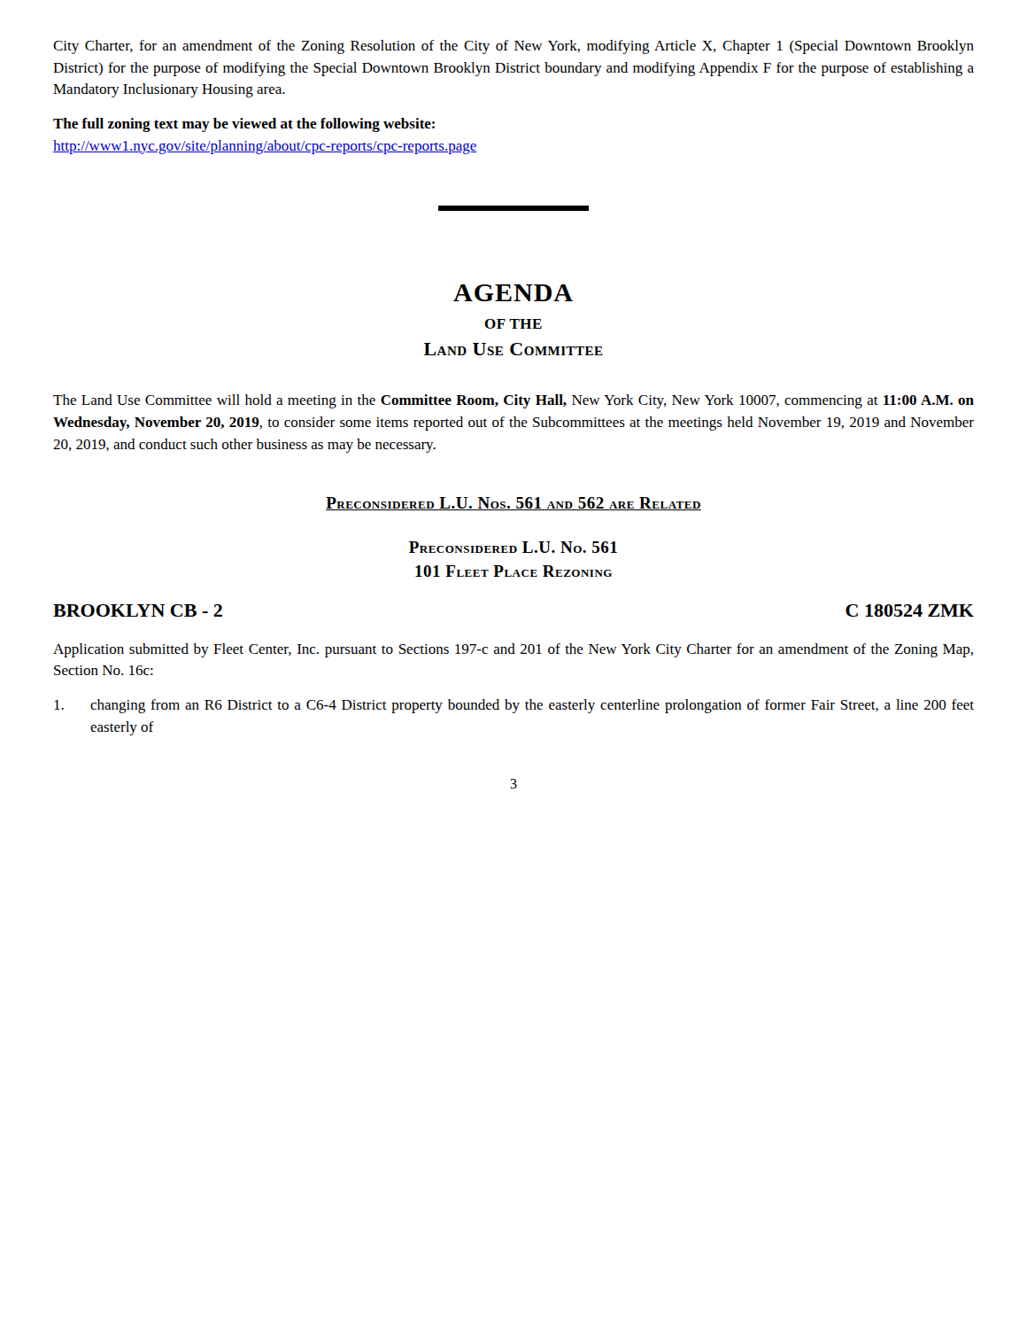City Charter, for an amendment of the Zoning Resolution of the City of New York, modifying Article X, Chapter 1 (Special Downtown Brooklyn District) for the purpose of modifying the Special Downtown Brooklyn District boundary and modifying Appendix F for the purpose of establishing a Mandatory Inclusionary Housing area.
The full zoning text may be viewed at the following website:
http://www1.nyc.gov/site/planning/about/cpc-reports/cpc-reports.page
AGENDA
OF THE
Land Use Committee
The Land Use Committee will hold a meeting in the Committee Room, City Hall, New York City, New York 10007, commencing at 11:00 A.M. on Wednesday, November 20, 2019, to consider some items reported out of the Subcommittees at the meetings held November 19, 2019 and November 20, 2019, and conduct such other business as may be necessary.
Preconsidered L.U. Nos. 561 and 562 are Related
Preconsidered L.U. No. 561
101 Fleet Place Rezoning
BROOKLYN CB - 2 C 180524 ZMK
Application submitted by Fleet Center, Inc. pursuant to Sections 197-c and 201 of the New York City Charter for an amendment of the Zoning Map, Section No. 16c:
1. changing from an R6 District to a C6-4 District property bounded by the easterly centerline prolongation of former Fair Street, a line 200 feet easterly of
3